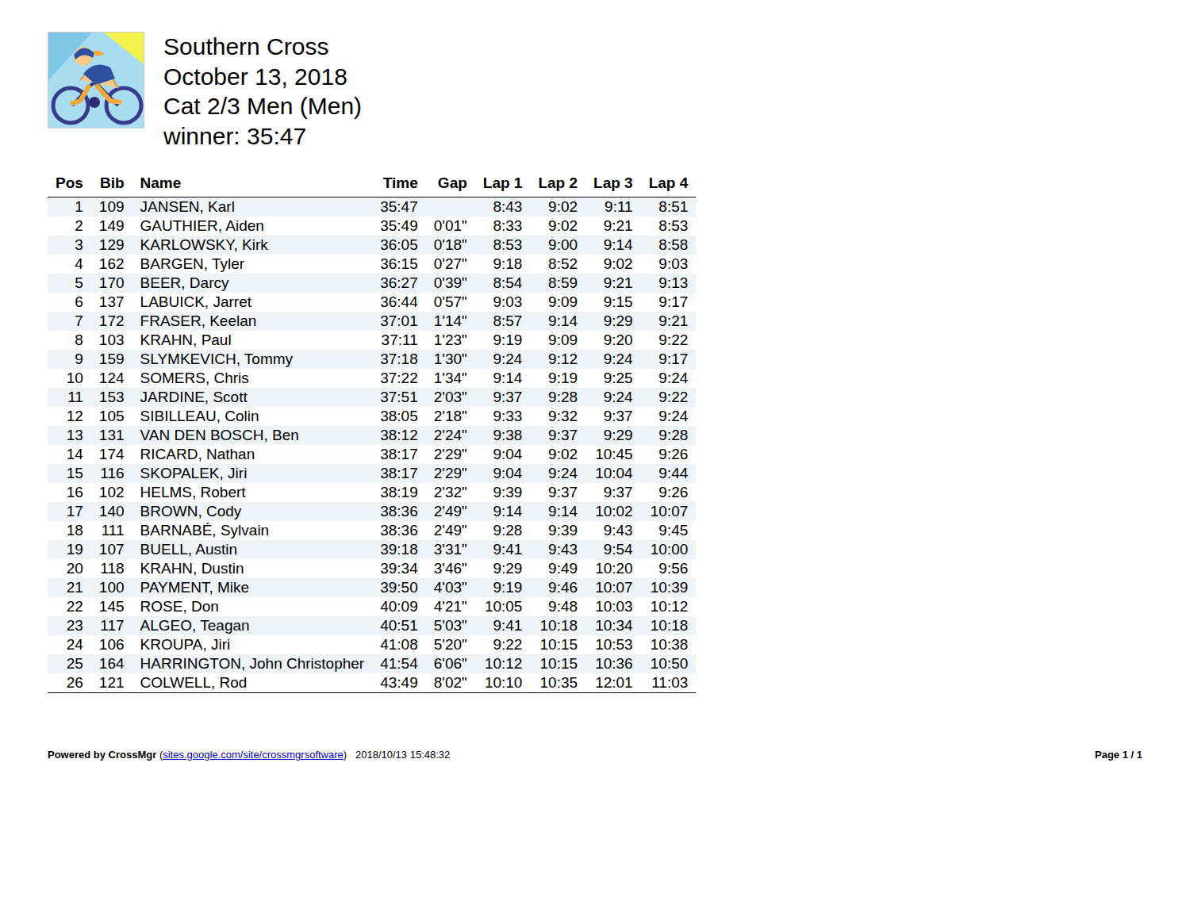Southern Cross
October 13, 2018
Cat 2/3 Men (Men)
winner: 35:47
| Pos | Bib | Name | Time | Gap | Lap 1 | Lap 2 | Lap 3 | Lap 4 |
| --- | --- | --- | --- | --- | --- | --- | --- | --- |
| 1 | 109 | JANSEN, Karl | 35:47 | | 8:43 | 9:02 | 9:11 | 8:51 |
| 2 | 149 | GAUTHIER, Aiden | 35:49 | 0'01" | 8:33 | 9:02 | 9:21 | 8:53 |
| 3 | 129 | KARLOWSKY, Kirk | 36:05 | 0'18" | 8:53 | 9:00 | 9:14 | 8:58 |
| 4 | 162 | BARGEN, Tyler | 36:15 | 0'27" | 9:18 | 8:52 | 9:02 | 9:03 |
| 5 | 170 | BEER, Darcy | 36:27 | 0'39" | 8:54 | 8:59 | 9:21 | 9:13 |
| 6 | 137 | LABUICK, Jarret | 36:44 | 0'57" | 9:03 | 9:09 | 9:15 | 9:17 |
| 7 | 172 | FRASER, Keelan | 37:01 | 1'14" | 8:57 | 9:14 | 9:29 | 9:21 |
| 8 | 103 | KRAHN, Paul | 37:11 | 1'23" | 9:19 | 9:09 | 9:20 | 9:22 |
| 9 | 159 | SLYMKEVICH, Tommy | 37:18 | 1'30" | 9:24 | 9:12 | 9:24 | 9:17 |
| 10 | 124 | SOMERS, Chris | 37:22 | 1'34" | 9:14 | 9:19 | 9:25 | 9:24 |
| 11 | 153 | JARDINE, Scott | 37:51 | 2'03" | 9:37 | 9:28 | 9:24 | 9:22 |
| 12 | 105 | SIBILLEAU, Colin | 38:05 | 2'18" | 9:33 | 9:32 | 9:37 | 9:24 |
| 13 | 131 | VAN DEN BOSCH, Ben | 38:12 | 2'24" | 9:38 | 9:37 | 9:29 | 9:28 |
| 14 | 174 | RICARD, Nathan | 38:17 | 2'29" | 9:04 | 9:02 | 10:45 | 9:26 |
| 15 | 116 | SKOPALEK, Jiri | 38:17 | 2'29" | 9:04 | 9:24 | 10:04 | 9:44 |
| 16 | 102 | HELMS, Robert | 38:19 | 2'32" | 9:39 | 9:37 | 9:37 | 9:26 |
| 17 | 140 | BROWN, Cody | 38:36 | 2'49" | 9:14 | 9:14 | 10:02 | 10:07 |
| 18 | 111 | BARNABÉ, Sylvain | 38:36 | 2'49" | 9:28 | 9:39 | 9:43 | 9:45 |
| 19 | 107 | BUELL, Austin | 39:18 | 3'31" | 9:41 | 9:43 | 9:54 | 10:00 |
| 20 | 118 | KRAHN, Dustin | 39:34 | 3'46" | 9:29 | 9:49 | 10:20 | 9:56 |
| 21 | 100 | PAYMENT, Mike | 39:50 | 4'03" | 9:19 | 9:46 | 10:07 | 10:39 |
| 22 | 145 | ROSE, Don | 40:09 | 4'21" | 10:05 | 9:48 | 10:03 | 10:12 |
| 23 | 117 | ALGEO, Teagan | 40:51 | 5'03" | 9:41 | 10:18 | 10:34 | 10:18 |
| 24 | 106 | KROUPA, Jiri | 41:08 | 5'20" | 9:22 | 10:15 | 10:53 | 10:38 |
| 25 | 164 | HARRINGTON, John Christopher | 41:54 | 6'06" | 10:12 | 10:15 | 10:36 | 10:50 |
| 26 | 121 | COLWELL, Rod | 43:49 | 8'02" | 10:10 | 10:35 | 12:01 | 11:03 |
Powered by CrossMgr (sites.google.com/site/crossmgrsoftware) 2018/10/13 15:48:32
Page 1 / 1